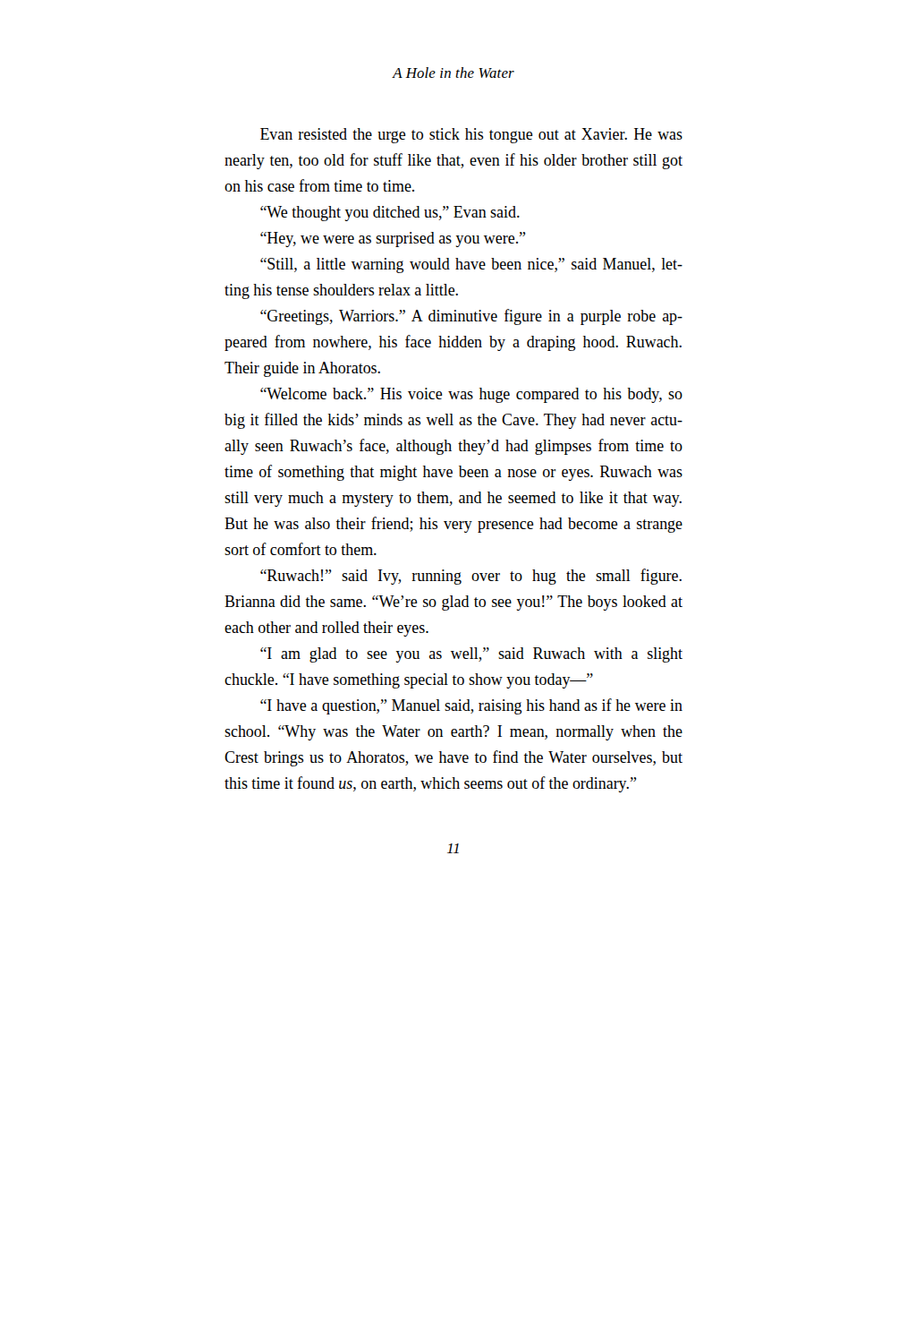A Hole in the Water
Evan resisted the urge to stick his tongue out at Xavier. He was nearly ten, too old for stuff like that, even if his older brother still got on his case from time to time.
“We thought you ditched us,” Evan said.
“Hey, we were as surprised as you were.”
“Still, a little warning would have been nice,” said Manuel, letting his tense shoulders relax a little.
“Greetings, Warriors.” A diminutive figure in a purple robe appeared from nowhere, his face hidden by a draping hood. Ruwach. Their guide in Ahoratos.
“Welcome back.” His voice was huge compared to his body, so big it filled the kids’ minds as well as the Cave. They had never actually seen Ruwach’s face, although they’d had glimpses from time to time of something that might have been a nose or eyes. Ruwach was still very much a mystery to them, and he seemed to like it that way. But he was also their friend; his very presence had become a strange sort of comfort to them.
“Ruwach!” said Ivy, running over to hug the small figure. Brianna did the same. “We’re so glad to see you!” The boys looked at each other and rolled their eyes.
“I am glad to see you as well,” said Ruwach with a slight chuckle. “I have something special to show you today—”
“I have a question,” Manuel said, raising his hand as if he were in school. “Why was the Water on earth? I mean, normally when the Crest brings us to Ahoratos, we have to find the Water ourselves, but this time it found us, on earth, which seems out of the ordinary.”
11